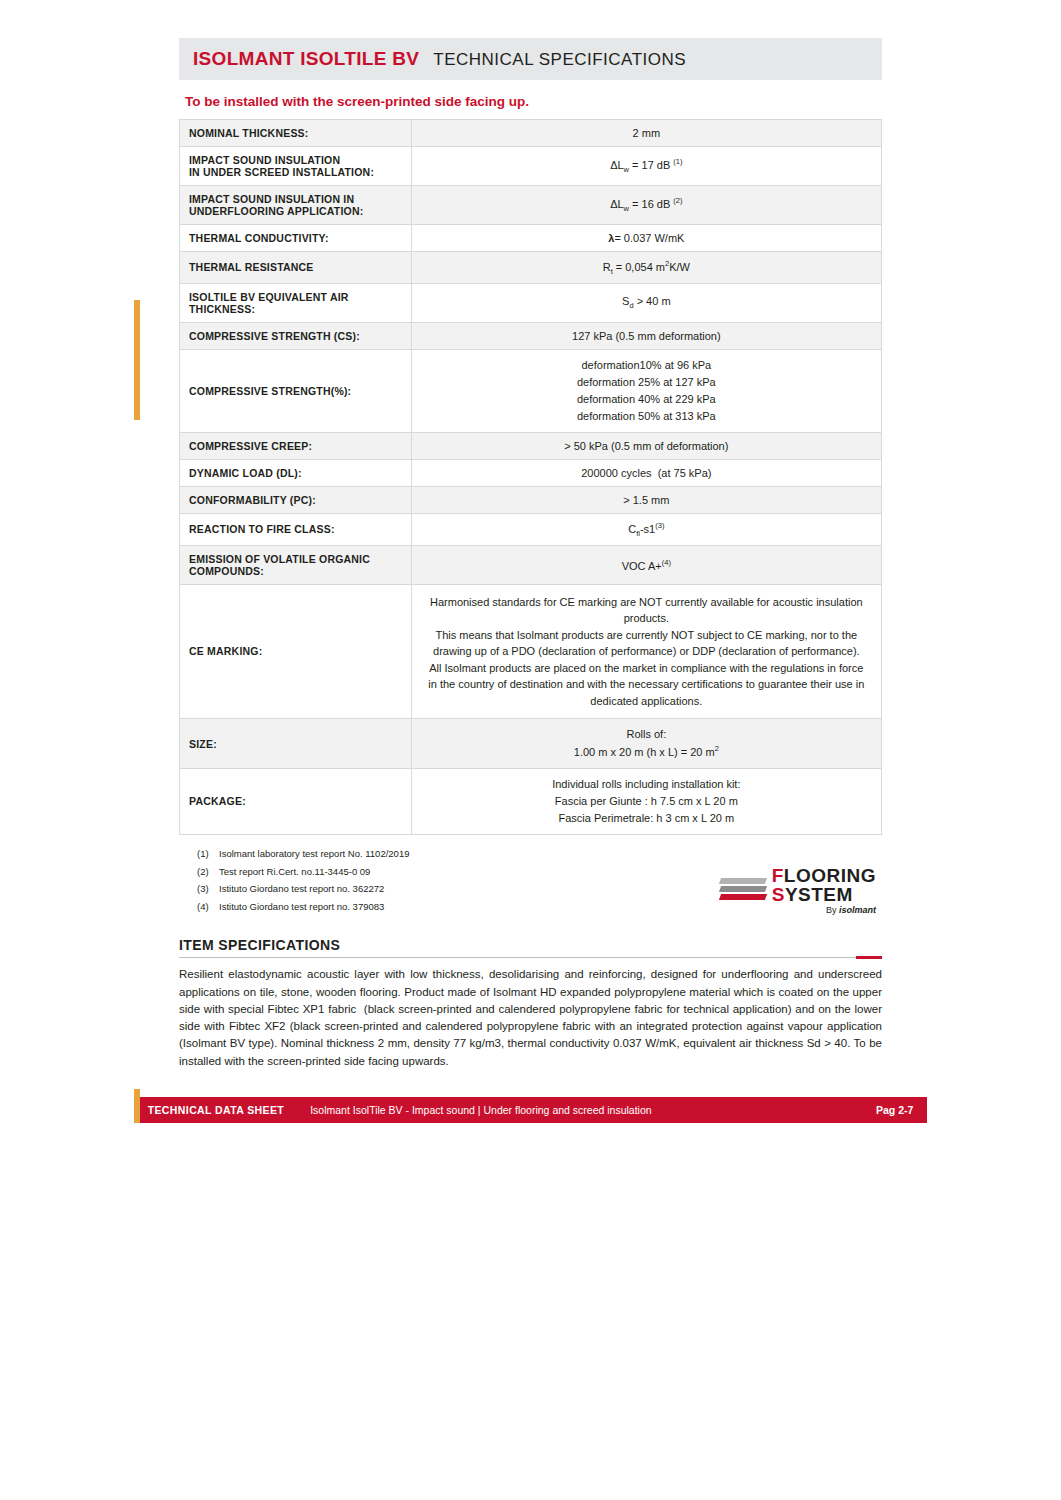ISOLMANT ISOLTILE BV TECHNICAL SPECIFICATIONS
To be installed with the screen-printed side facing up.
| Nominal thickness: | 2 mm |
| Impact sound insulation in under screed installation: | ΔL w = 17 dB (1) |
| Impact sound insulation in underflooring application: | ΔL w = 16 dB (2) |
| Thermal conductivity: | λ = 0.037 W/mK |
| Thermal resistance | R t = 0,054 m 2 K/W |
| Isoltile BV equivalent air thickness: | S d > 40 m |
| Compressive strength (CS): | 127 kPa (0.5 mm deformation) |
| Compressive strength(%): | deformation10% at 96 kPa deformation 25% at 127 kPa deformation 40% at 229 kPa deformation 50% at 313 kPa |
| Compressive creep: | > 50 kPa (0.5 mm of deformation) |
| Dynamic load (DL): | 200000 cycles (at 75 kPa) |
| Conformability (PC): | > 1.5 mm |
| Reaction to fire class: | C fl -s1 (3) |
| Emission of volatile organic compounds: | VOC A+ (4) |
| CE marking: | Harmonised standards for CE marking are NOT currently available for acoustic insulation products. This means that Isolmant products are currently NOT subject to CE marking, nor to the drawing up of a PDO (declaration of performance) or DDP (declaration of performance). All Isolmant products are placed on the market in compliance with the regulations in force in the country of destination and with the necessary certifications to guarantee their use in dedicated applications. |
| Size: | Rolls of: 1.00 m x 20 m (h x L) = 20 m 2 |
| Package: | Individual rolls including installation kit: Fascia per Giunte : h 7.5 cm x L 20 m Fascia Perimetrale: h 3 cm x L 20 m |
(1) Isolmant laboratory test report No. 1102/2019
(2) Test report Ri.Cert. no.11-3445-0 09
(3) Istituto Giordano test report no. 362272
(4) Istituto Giordano test report no. 379083
FLOORING
SYSTEM
By isolmant
ITEM SPECIFICATIONS
Resilient elastodynamic acoustic layer with low thickness, desolidarising and reinforcing, designed for underflooring and underscreed applications on tile, stone, wooden flooring. Product made of Isolmant HD expanded polypropylene material which is coated on the upper side with special Fibtec XP1 fabric (black screen-printed and calendered polypropylene fabric for technical application) and on the lower side with Fibtec XF2 (black screen-printed and calendered polypropylene fabric with an integrated protection against vapour application (Isolmant BV type). Nominal thickness 2 mm, density 77 kg/m3, thermal conductivity 0.037 W/mK, equivalent air thickness Sd > 40. To be installed with the screen-printed side facing upwards.
TECHNICAL DATA SHEET Isolmant IsolTile BV - Impact sound | Under flooring and screed insulation Pag 2-7